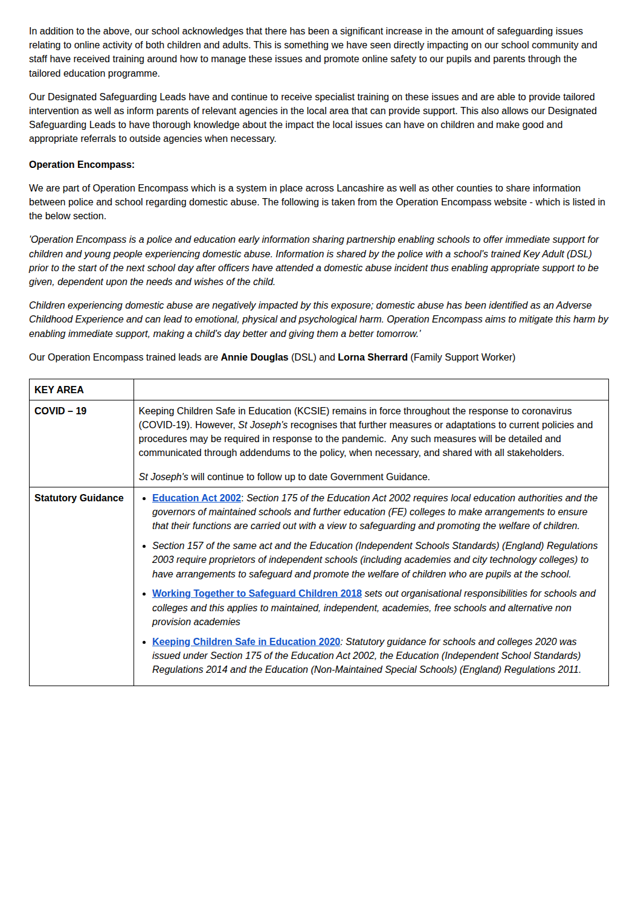In addition to the above, our school acknowledges that there has been a significant increase in the amount of safeguarding issues relating to online activity of both children and adults. This is something we have seen directly impacting on our school community and staff have received training around how to manage these issues and promote online safety to our pupils and parents through the tailored education programme.
Our Designated Safeguarding Leads have and continue to receive specialist training on these issues and are able to provide tailored intervention as well as inform parents of relevant agencies in the local area that can provide support. This also allows our Designated Safeguarding Leads to have thorough knowledge about the impact the local issues can have on children and make good and appropriate referrals to outside agencies when necessary.
Operation Encompass:
We are part of Operation Encompass which is a system in place across Lancashire as well as other counties to share information between police and school regarding domestic abuse. The following is taken from the Operation Encompass website - which is listed in the below section.
'Operation Encompass is a police and education early information sharing partnership enabling schools to offer immediate support for children and young people experiencing domestic abuse. Information is shared by the police with a school's trained Key Adult (DSL) prior to the start of the next school day after officers have attended a domestic abuse incident thus enabling appropriate support to be given, dependent upon the needs and wishes of the child.
Children experiencing domestic abuse are negatively impacted by this exposure; domestic abuse has been identified as an Adverse Childhood Experience and can lead to emotional, physical and psychological harm. Operation Encompass aims to mitigate this harm by enabling immediate support, making a child's day better and giving them a better tomorrow.'
Our Operation Encompass trained leads are Annie Douglas (DSL) and Lorna Sherrard (Family Support Worker)
| KEY AREA | |
| --- | --- |
| COVID – 19 | Keeping Children Safe in Education (KCSIE) remains in force throughout the response to coronavirus (COVID-19). However, St Joseph's recognises that further measures or adaptations to current policies and procedures may be required in response to the pandemic. Any such measures will be detailed and communicated through addendums to the policy, when necessary, and shared with all stakeholders. St Joseph's will continue to follow up to date Government Guidance. |
| Statutory Guidance | Education Act 2002 : Section 175 of the Education Act 2002 requires local education authorities and the governors of maintained schools and further education (FE) colleges to make arrangements to ensure that their functions are carried out with a view to safeguarding and promoting the welfare of children. Section 157 of the same act and the Education (Independent Schools Standards) (England) Regulations 2003 require proprietors of independent schools (including academies and city technology colleges) to have arrangements to safeguard and promote the welfare of children who are pupils at the school. Working Together to Safeguard Children 2018 sets out organisational responsibilities for schools and colleges and this applies to maintained, independent, academies, free schools and alternative non provision academies Keeping Children Safe in Education 2020 : Statutory guidance for schools and colleges 2020 was issued under Section 175 of the Education Act 2002, the Education (Independent School Standards) Regulations 2014 and the Education (Non-Maintained Special Schools) (England) Regulations 2011. |